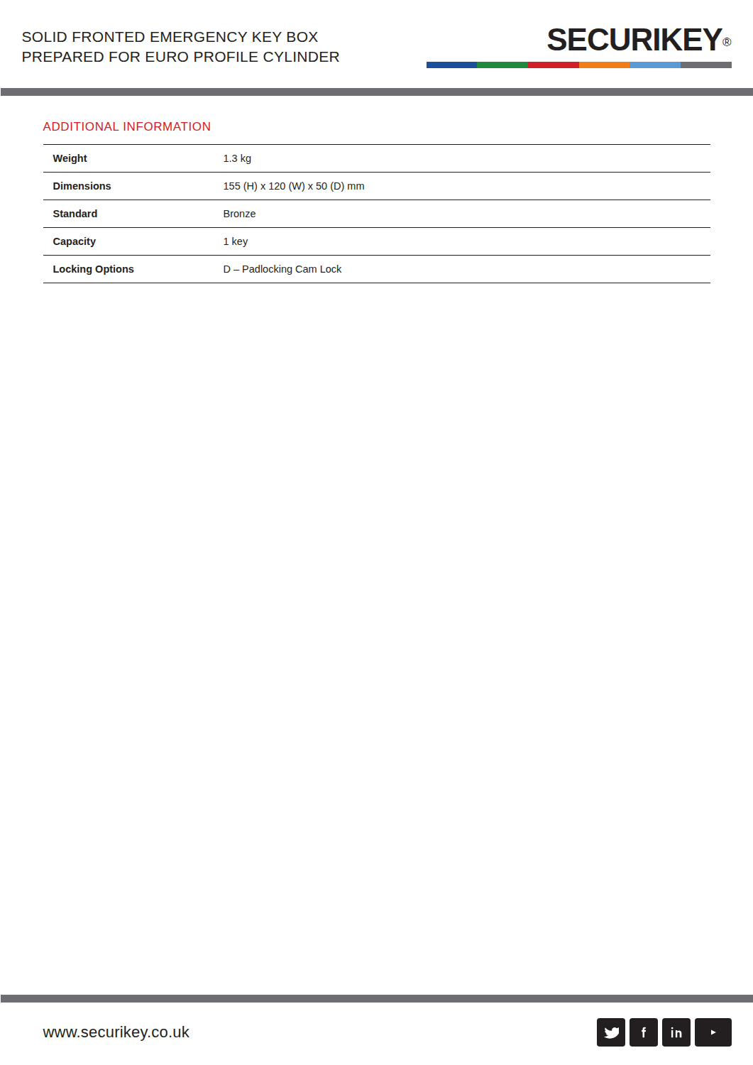Solid Fronted Emergency Key Box Prepared for Euro Profile Cylinder
SECURIKEY®
Additional Information
| Weight | 1.3 kg |
| Dimensions | 155 (H) x 120 (W) x 50 (D) mm |
| Standard | Bronze |
| Capacity | 1 key |
| Locking Options | D – Padlocking Cam Lock |
www.securikey.co.uk